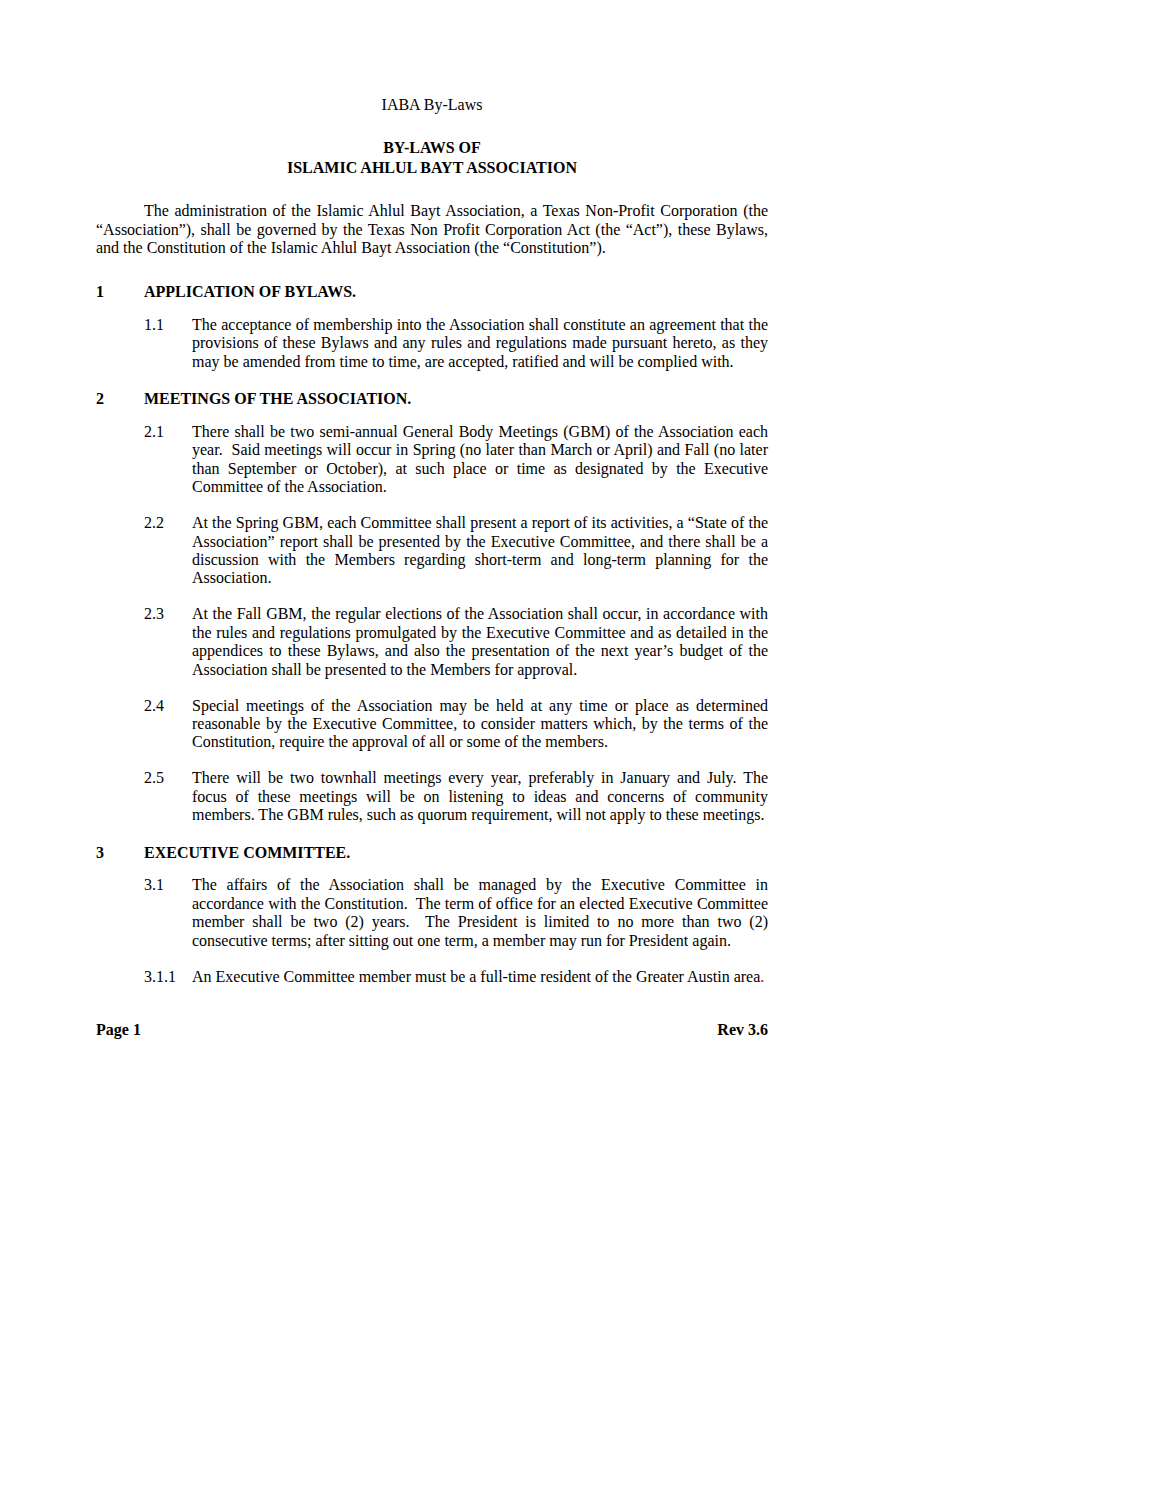IABA By-Laws
BY-LAWS OF ISLAMIC AHLUL BAYT ASSOCIATION
The administration of the Islamic Ahlul Bayt Association, a Texas Non-Profit Corporation (the “Association”), shall be governed by the Texas Non Profit Corporation Act (the “Act”), these Bylaws, and the Constitution of the Islamic Ahlul Bayt Association (the “Constitution”).
1 APPLICATION OF BYLAWS.
1.1 The acceptance of membership into the Association shall constitute an agreement that the provisions of these Bylaws and any rules and regulations made pursuant hereto, as they may be amended from time to time, are accepted, ratified and will be complied with.
2 MEETINGS OF THE ASSOCIATION.
2.1 There shall be two semi-annual General Body Meetings (GBM) of the Association each year. Said meetings will occur in Spring (no later than March or April) and Fall (no later than September or October), at such place or time as designated by the Executive Committee of the Association.
2.2 At the Spring GBM, each Committee shall present a report of its activities, a “State of the Association” report shall be presented by the Executive Committee, and there shall be a discussion with the Members regarding short-term and long-term planning for the Association.
2.3 At the Fall GBM, the regular elections of the Association shall occur, in accordance with the rules and regulations promulgated by the Executive Committee and as detailed in the appendices to these Bylaws, and also the presentation of the next year’s budget of the Association shall be presented to the Members for approval.
2.4 Special meetings of the Association may be held at any time or place as determined reasonable by the Executive Committee, to consider matters which, by the terms of the Constitution, require the approval of all or some of the members.
2.5 There will be two townhall meetings every year, preferably in January and July. The focus of these meetings will be on listening to ideas and concerns of community members. The GBM rules, such as quorum requirement, will not apply to these meetings.
3 EXECUTIVE COMMITTEE.
3.1 The affairs of the Association shall be managed by the Executive Committee in accordance with the Constitution. The term of office for an elected Executive Committee member shall be two (2) years. The President is limited to no more than two (2) consecutive terms; after sitting out one term, a member may run for President again.
3.1.1 An Executive Committee member must be a full-time resident of the Greater Austin area.
Page 1 Rev 3.6